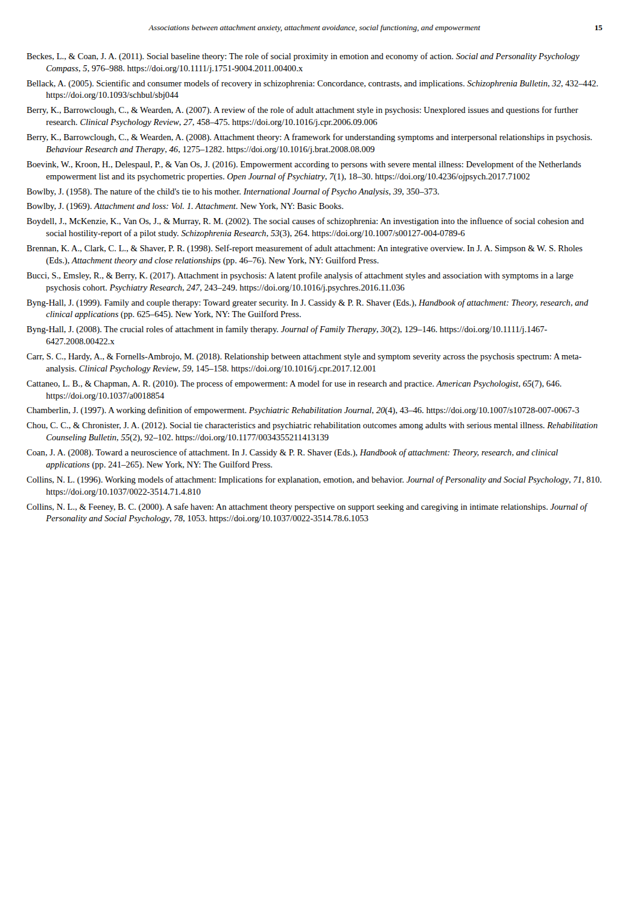Associations between attachment anxiety, attachment avoidance, social functioning, and empowerment 15
Beckes, L., & Coan, J. A. (2011). Social baseline theory: The role of social proximity in emotion and economy of action. Social and Personality Psychology Compass, 5, 976–988. https://doi.org/10.1111/j.1751-9004.2011.00400.x
Bellack, A. (2005). Scientific and consumer models of recovery in schizophrenia: Concordance, contrasts, and implications. Schizophrenia Bulletin, 32, 432–442. https://doi.org/10.1093/schbul/sbj044
Berry, K., Barrowclough, C., & Wearden, A. (2007). A review of the role of adult attachment style in psychosis: Unexplored issues and questions for further research. Clinical Psychology Review, 27, 458–475. https://doi.org/10.1016/j.cpr.2006.09.006
Berry, K., Barrowclough, C., & Wearden, A. (2008). Attachment theory: A framework for understanding symptoms and interpersonal relationships in psychosis. Behaviour Research and Therapy, 46, 1275–1282. https://doi.org/10.1016/j.brat.2008.08.009
Boevink, W., Kroon, H., Delespaul, P., & Van Os, J. (2016). Empowerment according to persons with severe mental illness: Development of the Netherlands empowerment list and its psychometric properties. Open Journal of Psychiatry, 7(1), 18–30. https://doi.org/10.4236/ojpsych.2017.71002
Bowlby, J. (1958). The nature of the child's tie to his mother. International Journal of Psycho Analysis, 39, 350–373.
Bowlby, J. (1969). Attachment and loss: Vol. 1. Attachment. New York, NY: Basic Books.
Boydell, J., McKenzie, K., Van Os, J., & Murray, R. M. (2002). The social causes of schizophrenia: An investigation into the influence of social cohesion and social hostility-report of a pilot study. Schizophrenia Research, 53(3), 264. https://doi.org/10.1007/s00127-004-0789-6
Brennan, K. A., Clark, C. L., & Shaver, P. R. (1998). Self-report measurement of adult attachment: An integrative overview. In J. A. Simpson & W. S. Rholes (Eds.), Attachment theory and close relationships (pp. 46–76). New York, NY: Guilford Press.
Bucci, S., Emsley, R., & Berry, K. (2017). Attachment in psychosis: A latent profile analysis of attachment styles and association with symptoms in a large psychosis cohort. Psychiatry Research, 247, 243–249. https://doi.org/10.1016/j.psychres.2016.11.036
Byng-Hall, J. (1999). Family and couple therapy: Toward greater security. In J. Cassidy & P. R. Shaver (Eds.), Handbook of attachment: Theory, research, and clinical applications (pp. 625–645). New York, NY: The Guilford Press.
Byng-Hall, J. (2008). The crucial roles of attachment in family therapy. Journal of Family Therapy, 30(2), 129–146. https://doi.org/10.1111/j.1467-6427.2008.00422.x
Carr, S. C., Hardy, A., & Fornells-Ambrojo, M. (2018). Relationship between attachment style and symptom severity across the psychosis spectrum: A meta-analysis. Clinical Psychology Review, 59, 145–158. https://doi.org/10.1016/j.cpr.2017.12.001
Cattaneo, L. B., & Chapman, A. R. (2010). The process of empowerment: A model for use in research and practice. American Psychologist, 65(7), 646. https://doi.org/10.1037/a0018854
Chamberlin, J. (1997). A working definition of empowerment. Psychiatric Rehabilitation Journal, 20(4), 43–46. https://doi.org/10.1007/s10728-007-0067-3
Chou, C. C., & Chronister, J. A. (2012). Social tie characteristics and psychiatric rehabilitation outcomes among adults with serious mental illness. Rehabilitation Counseling Bulletin, 55(2), 92–102. https://doi.org/10.1177/0034355211413139
Coan, J. A. (2008). Toward a neuroscience of attachment. In J. Cassidy & P. R. Shaver (Eds.), Handbook of attachment: Theory, research, and clinical applications (pp. 241–265). New York, NY: The Guilford Press.
Collins, N. L. (1996). Working models of attachment: Implications for explanation, emotion, and behavior. Journal of Personality and Social Psychology, 71, 810. https://doi.org/10.1037/0022-3514.71.4.810
Collins, N. L., & Feeney, B. C. (2000). A safe haven: An attachment theory perspective on support seeking and caregiving in intimate relationships. Journal of Personality and Social Psychology, 78, 1053. https://doi.org/10.1037/0022-3514.78.6.1053